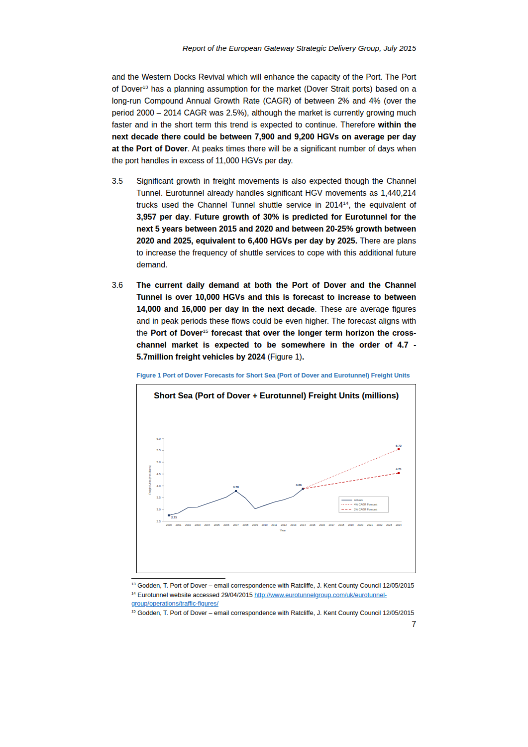Report of the European Gateway Strategic Delivery Group, July 2015
and the Western Docks Revival which will enhance the capacity of the Port. The Port of Dover13 has a planning assumption for the market (Dover Strait ports) based on a long-run Compound Annual Growth Rate (CAGR) of between 2% and 4% (over the period 2000 – 2014 CAGR was 2.5%), although the market is currently growing much faster and in the short term this trend is expected to continue. Therefore within the next decade there could be between 7,900 and 9,200 HGVs on average per day at the Port of Dover. At peaks times there will be a significant number of days when the port handles in excess of 11,000 HGVs per day.
3.5
Significant growth in freight movements is also expected though the Channel Tunnel. Eurotunnel already handles significant HGV movements as 1,440,214 trucks used the Channel Tunnel shuttle service in 201414, the equivalent of 3,957 per day. Future growth of 30% is predicted for Eurotunnel for the next 5 years between 2015 and 2020 and between 20-25% growth between 2020 and 2025, equivalent to 6,400 HGVs per day by 2025. There are plans to increase the frequency of shuttle services to cope with this additional future demand.
3.6
The current daily demand at both the Port of Dover and the Channel Tunnel is over 10,000 HGVs and this is forecast to increase to between 14,000 and 16,000 per day in the next decade. These are average figures and in peak periods these flows could be even higher. The forecast aligns with the Port of Dover15 forecast that over the longer term horizon the cross-channel market is expected to be somewhere in the order of 4.7 - 5.7million freight vehicles by 2024 (Figure 1).
Figure 1 Port of Dover Forecasts for Short Sea (Port of Dover and Eurotunnel) Freight Units
Short Sea (Port of Dover + Eurotunnel) Freight Units (millions)
6.0 5.5 5.0 4.5 4.0 3.5 3.0 2.5 Freight Units (# m illions) 2000 2001 2002 2003 2004 2005 2006 2007 2008 2009 2010 2011 2012 2013 2014 2015 2016 2017 2018 2019 2020 2021 2022 2023 2024 Year 2.75 3.78 3.86 5.72 4.71 Actuals 4% CAGR Forecast 2% CAGR Forecast
13 Godden, T. Port of Dover – email correspondence with Ratcliffe, J. Kent County Council 12/05/2015
14 Eurotunnel website accessed 29/04/2015 http://www.eurotunnelgroup.com/uk/eurotunnel-group/operations/traffic-figures/
15 Godden, T. Port of Dover – email correspondence with Ratcliffe, J. Kent County Council 12/05/2015
7